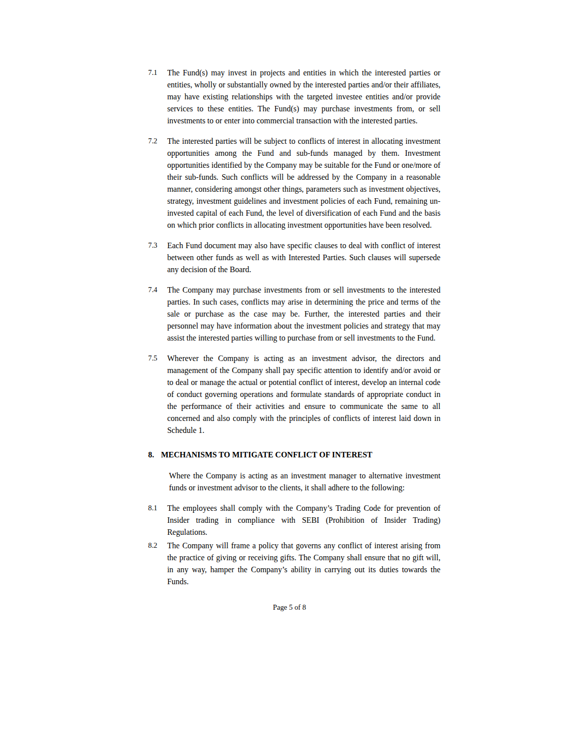7.1
The Fund(s) may invest in projects and entities in which the interested parties or entities, wholly or substantially owned by the interested parties and/or their affiliates, may have existing relationships with the targeted investee entities and/or provide services to these entities. The Fund(s) may purchase investments from, or sell investments to or enter into commercial transaction with the interested parties.
7.2
The interested parties will be subject to conflicts of interest in allocating investment opportunities among the Fund and sub-funds managed by them. Investment opportunities identified by the Company may be suitable for the Fund or one/more of their sub-funds. Such conflicts will be addressed by the Company in a reasonable manner, considering amongst other things, parameters such as investment objectives, strategy, investment guidelines and investment policies of each Fund, remaining un-invested capital of each Fund, the level of diversification of each Fund and the basis on which prior conflicts in allocating investment opportunities have been resolved.
7.3
Each Fund document may also have specific clauses to deal with conflict of interest between other funds as well as with Interested Parties. Such clauses will supersede any decision of the Board.
7.4
The Company may purchase investments from or sell investments to the interested parties. In such cases, conflicts may arise in determining the price and terms of the sale or purchase as the case may be. Further, the interested parties and their personnel may have information about the investment policies and strategy that may assist the interested parties willing to purchase from or sell investments to the Fund.
7.5
Wherever the Company is acting as an investment advisor, the directors and management of the Company shall pay specific attention to identify and/or avoid or to deal or manage the actual or potential conflict of interest, develop an internal code of conduct governing operations and formulate standards of appropriate conduct in the performance of their activities and ensure to communicate the same to all concerned and also comply with the principles of conflicts of interest laid down in Schedule 1.
8. MECHANISMS TO MITIGATE CONFLICT OF INTEREST
Where the Company is acting as an investment manager to alternative investment funds or investment advisor to the clients, it shall adhere to the following:
8.1
The employees shall comply with the Company’s Trading Code for prevention of Insider trading in compliance with SEBI (Prohibition of Insider Trading) Regulations.
8.2
The Company will frame a policy that governs any conflict of interest arising from the practice of giving or receiving gifts. The Company shall ensure that no gift will, in any way, hamper the Company’s ability in carrying out its duties towards the Funds.
Page 5 of 8